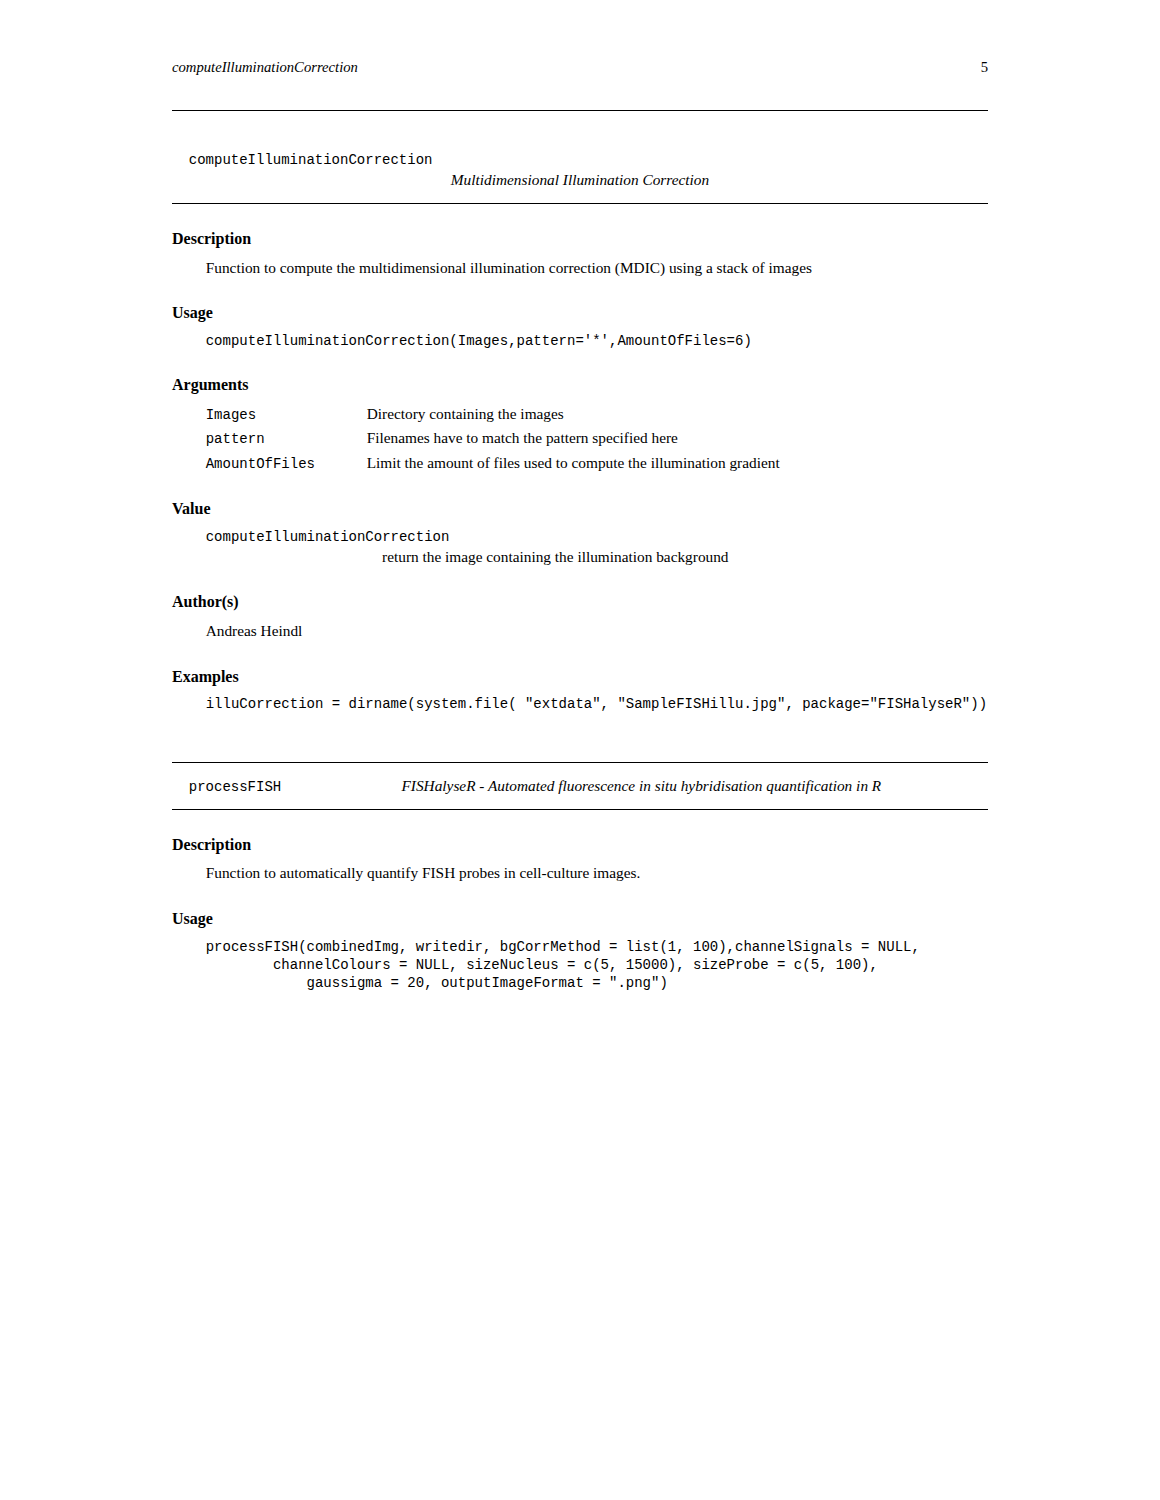computeIlluminationCorrection 5
computeIlluminationCorrection Multidimensional Illumination Correction
Description
Function to compute the multidimensional illumination correction (MDIC) using a stack of images
Usage
computeIlluminationCorrection(Images,pattern='*',AmountOfFiles=6)
Arguments
Images
Directory containing the images
pattern
Filenames have to match the pattern specified here
AmountOfFiles
Limit the amount of files used to compute the illumination gradient
Value
computeIlluminationCorrection
return the image containing the illumination background
Author(s)
Andreas Heindl
Examples
illuCorrection = dirname(system.file( "extdata", "SampleFISHillu.jpg", package="FISHalyseR"))
processFISH FISHalyseR - Automated fluorescence in situ hybridisation quantification in R
Description
Function to automatically quantify FISH probes in cell-culture images.
Usage
processFISH(combinedImg, writedir, bgCorrMethod = list(1, 100),channelSignals = NULL,
        channelColours = NULL, sizeNucleus = c(5, 15000), sizeProbe = c(5, 100),
            gaussigma = 20, outputImageFormat = ".png")